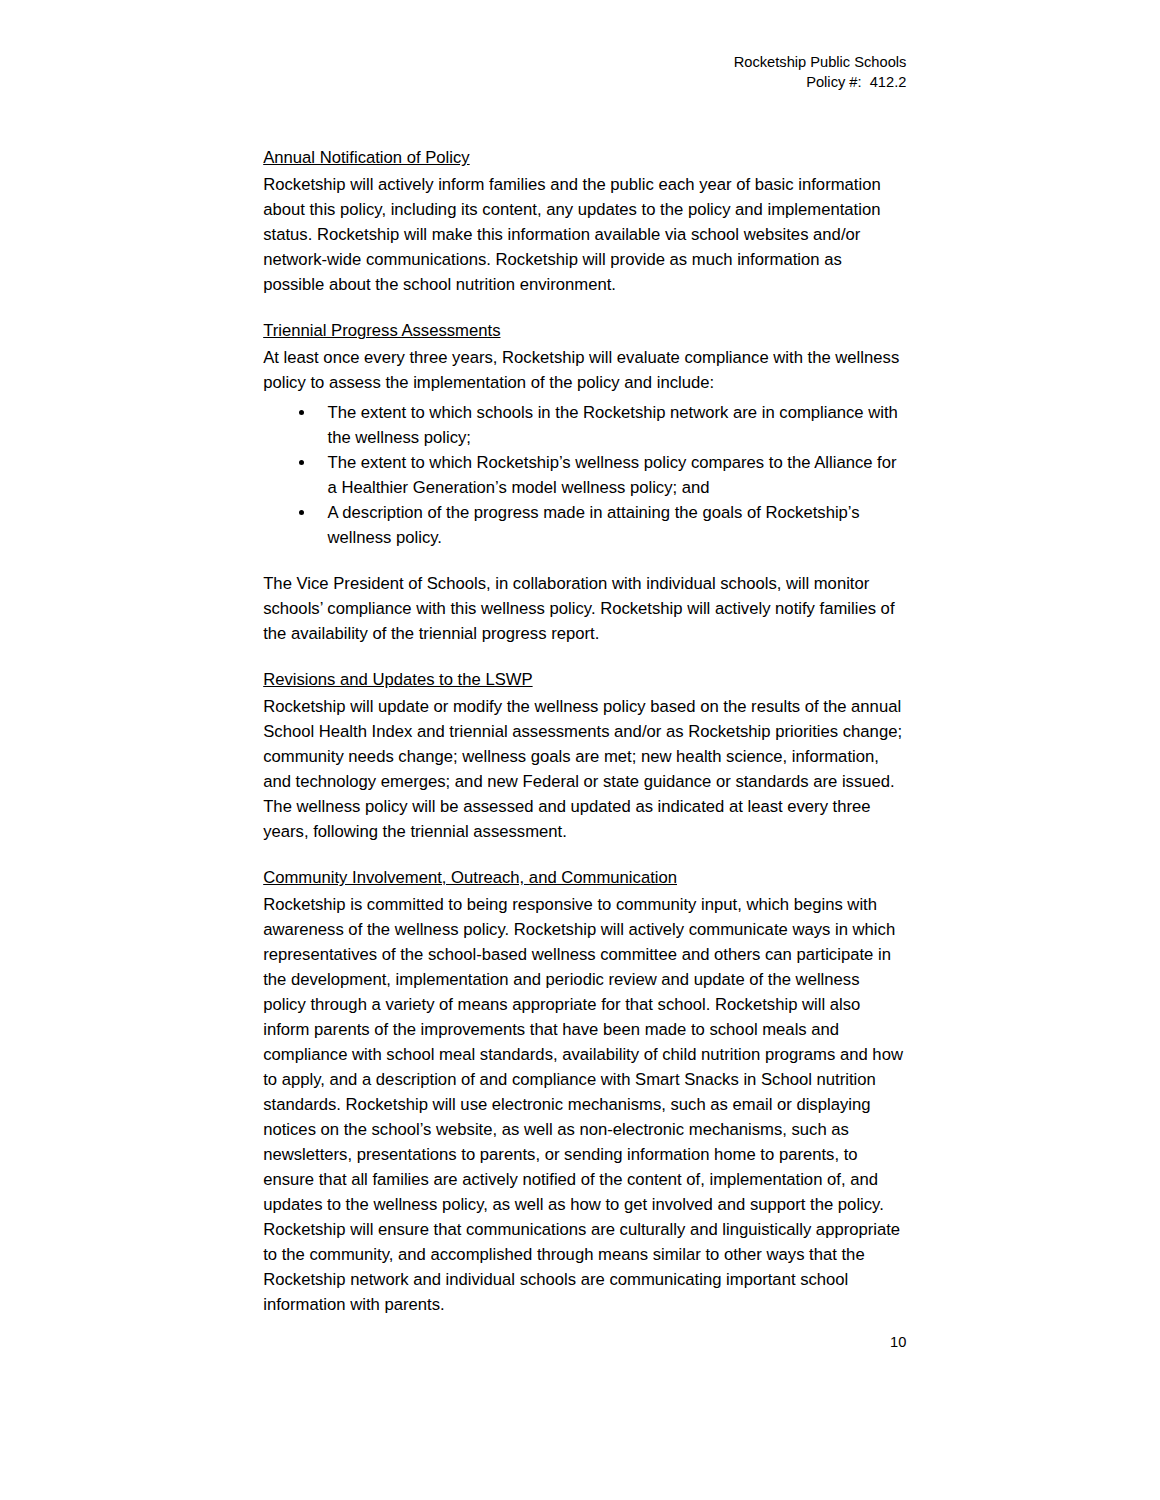Rocketship Public Schools
Policy #: 412.2
Annual Notification of Policy
Rocketship will actively inform families and the public each year of basic information about this policy, including its content, any updates to the policy and implementation status. Rocketship will make this information available via school websites and/or network-wide communications. Rocketship will provide as much information as possible about the school nutrition environment.
Triennial Progress Assessments
At least once every three years, Rocketship will evaluate compliance with the wellness policy to assess the implementation of the policy and include:
The extent to which schools in the Rocketship network are in compliance with the wellness policy;
The extent to which Rocketship’s wellness policy compares to the Alliance for a Healthier Generation’s model wellness policy; and
A description of the progress made in attaining the goals of Rocketship’s wellness policy.
The Vice President of Schools, in collaboration with individual schools, will monitor schools’ compliance with this wellness policy. Rocketship will actively notify families of the availability of the triennial progress report.
Revisions and Updates to the LSWP
Rocketship will update or modify the wellness policy based on the results of the annual School Health Index and triennial assessments and/or as Rocketship priorities change; community needs change; wellness goals are met; new health science, information, and technology emerges; and new Federal or state guidance or standards are issued. The wellness policy will be assessed and updated as indicated at least every three years, following the triennial assessment.
Community Involvement, Outreach, and Communication
Rocketship is committed to being responsive to community input, which begins with awareness of the wellness policy. Rocketship will actively communicate ways in which representatives of the school-based wellness committee and others can participate in the development, implementation and periodic review and update of the wellness policy through a variety of means appropriate for that school. Rocketship will also inform parents of the improvements that have been made to school meals and compliance with school meal standards, availability of child nutrition programs and how to apply, and a description of and compliance with Smart Snacks in School nutrition standards. Rocketship will use electronic mechanisms, such as email or displaying notices on the school’s website, as well as non-electronic mechanisms, such as newsletters, presentations to parents, or sending information home to parents, to ensure that all families are actively notified of the content of, implementation of, and updates to the wellness policy, as well as how to get involved and support the policy. Rocketship will ensure that communications are culturally and linguistically appropriate to the community, and accomplished through means similar to other ways that the Rocketship network and individual schools are communicating important school information with parents.
10